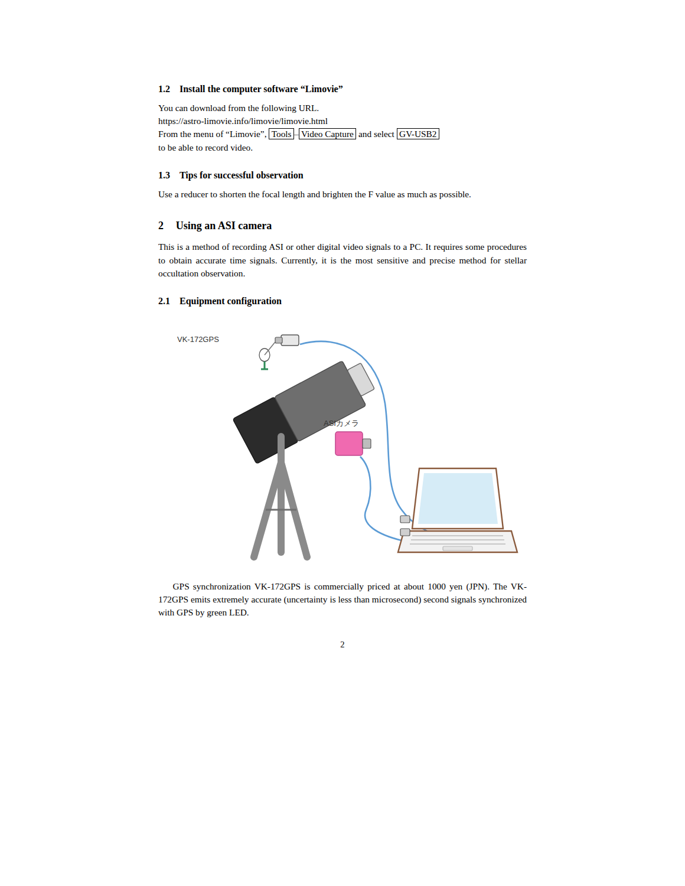1.2 Install the computer software “Limovie”
You can download from the following URL.
https://astro-limovie.info/limovie/limovie.html
From the menu of “Limovie”, Tools–Video Capture and select GV-USB2
to be able to record video.
1.3 Tips for successful observation
Use a reducer to shorten the focal length and brighten the F value as much as possible.
2 Using an ASI camera
This is a method of recording ASI or other digital video signals to a PC. It requires some procedures to obtain accurate time signals. Currently, it is the most sensitive and precise method for stellar occultation observation.
2.1 Equipment configuration
VK-172GPS ASIカメラ
GPS synchronization VK-172GPS is commercially priced at about 1000 yen (JPN). The VK-172GPS emits extremely accurate (uncertainty is less than microsecond) second signals synchronized with GPS by green LED.
2